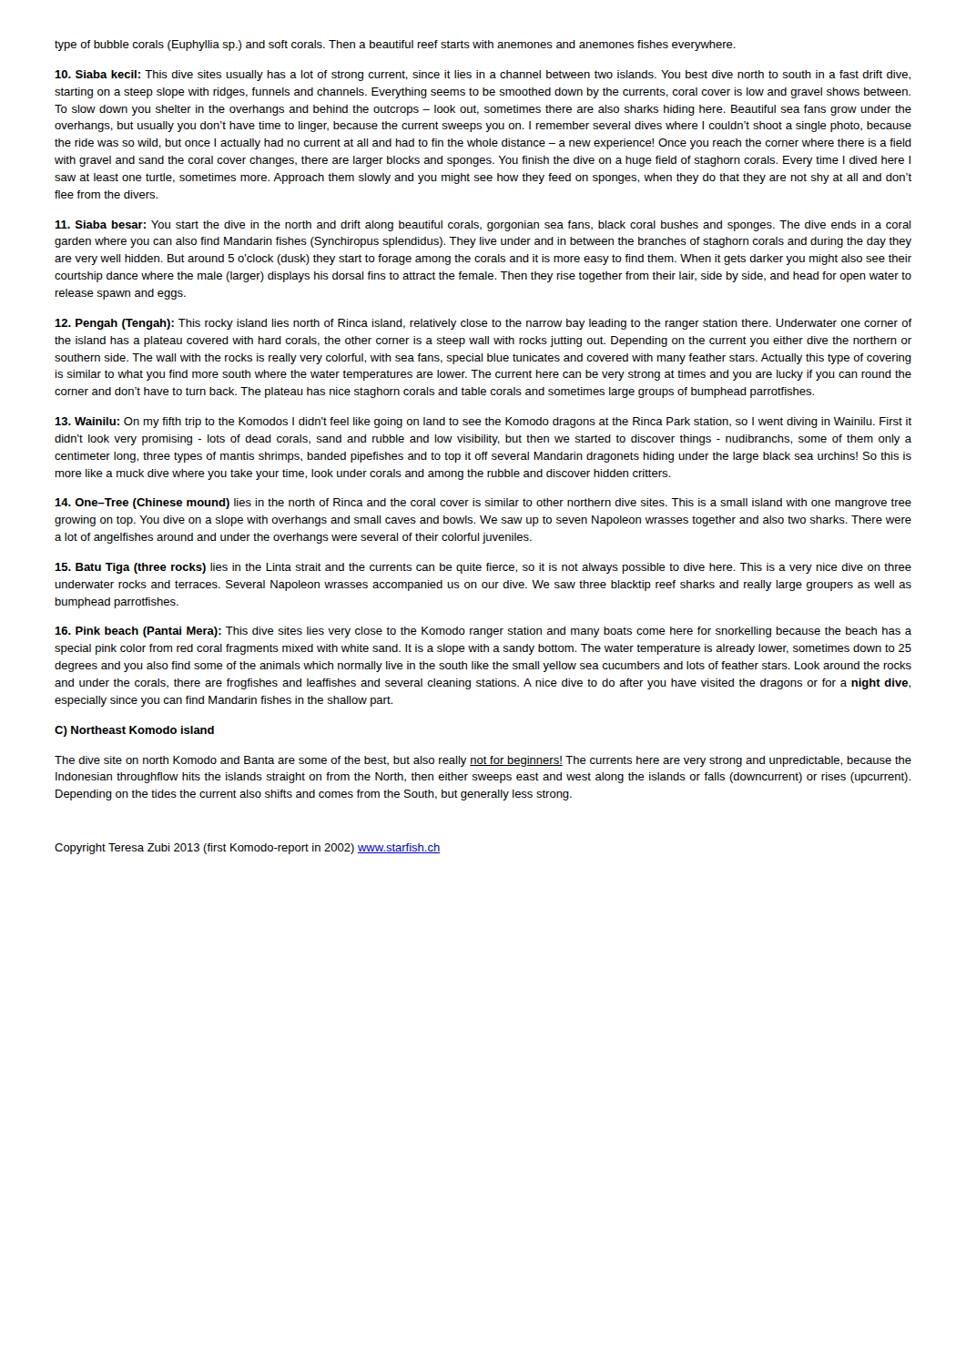type of bubble corals (Euphyllia sp.) and soft corals. Then a beautiful reef starts with anemones and anemones fishes everywhere.
10. Siaba kecil: This dive sites usually has a lot of strong current, since it lies in a channel between two islands. You best dive north to south in a fast drift dive, starting on a steep slope with ridges, funnels and channels. Everything seems to be smoothed down by the currents, coral cover is low and gravel shows between. To slow down you shelter in the overhangs and behind the outcrops – look out, sometimes there are also sharks hiding here. Beautiful sea fans grow under the overhangs, but usually you don’t have time to linger, because the current sweeps you on. I remember several dives where I couldn’t shoot a single photo, because the ride was so wild, but once I actually had no current at all and had to fin the whole distance – a new experience! Once you reach the corner where there is a field with gravel and sand the coral cover changes, there are larger blocks and sponges. You finish the dive on a huge field of staghorn corals. Every time I dived here I saw at least one turtle, sometimes more. Approach them slowly and you might see how they feed on sponges, when they do that they are not shy at all and don’t flee from the divers.
11. Siaba besar: You start the dive in the north and drift along beautiful corals, gorgonian sea fans, black coral bushes and sponges. The dive ends in a coral garden where you can also find Mandarin fishes (Synchiropus splendidus). They live under and in between the branches of staghorn corals and during the day they are very well hidden. But around 5 o'clock (dusk) they start to forage among the corals and it is more easy to find them. When it gets darker you might also see their courtship dance where the male (larger) displays his dorsal fins to attract the female. Then they rise together from their lair, side by side, and head for open water to release spawn and eggs.
12. Pengah (Tengah): This rocky island lies north of Rinca island, relatively close to the narrow bay leading to the ranger station there. Underwater one corner of the island has a plateau covered with hard corals, the other corner is a steep wall with rocks jutting out. Depending on the current you either dive the northern or southern side. The wall with the rocks is really very colorful, with sea fans, special blue tunicates and covered with many feather stars. Actually this type of covering is similar to what you find more south where the water temperatures are lower. The current here can be very strong at times and you are lucky if you can round the corner and don’t have to turn back. The plateau has nice staghorn corals and table corals and sometimes large groups of bumphead parrotfishes.
13. Wainilu: On my fifth trip to the Komodos I didn't feel like going on land to see the Komodo dragons at the Rinca Park station, so I went diving in Wainilu. First it didn't look very promising - lots of dead corals, sand and rubble and low visibility, but then we started to discover things - nudibranchs, some of them only a centimeter long, three types of mantis shrimps, banded pipefishes and to top it off several Mandarin dragonets hiding under the large black sea urchins! So this is more like a muck dive where you take your time, look under corals and among the rubble and discover hidden critters.
14. One–Tree (Chinese mound) lies in the north of Rinca and the coral cover is similar to other northern dive sites. This is a small island with one mangrove tree growing on top. You dive on a slope with overhangs and small caves and bowls. We saw up to seven Napoleon wrasses together and also two sharks. There were a lot of angelfishes around and under the overhangs were several of their colorful juveniles.
15. Batu Tiga (three rocks) lies in the Linta strait and the currents can be quite fierce, so it is not always possible to dive here. This is a very nice dive on three underwater rocks and terraces. Several Napoleon wrasses accompanied us on our dive. We saw three blacktip reef sharks and really large groupers as well as bumphead parrotfishes.
16. Pink beach (Pantai Mera): This dive sites lies very close to the Komodo ranger station and many boats come here for snorkelling because the beach has a special pink color from red coral fragments mixed with white sand. It is a slope with a sandy bottom. The water temperature is already lower, sometimes down to 25 degrees and you also find some of the animals which normally live in the south like the small yellow sea cucumbers and lots of feather stars. Look around the rocks and under the corals, there are frogfishes and leaffishes and several cleaning stations. A nice dive to do after you have visited the dragons or for a night dive, especially since you can find Mandarin fishes in the shallow part.
C) Northeast Komodo island
The dive site on north Komodo and Banta are some of the best, but also really not for beginners! The currents here are very strong and unpredictable, because the Indonesian throughflow hits the islands straight on from the North, then either sweeps east and west along the islands or falls (downcurrent) or rises (upcurrent). Depending on the tides the current also shifts and comes from the South, but generally less strong.
Copyright Teresa Zubi 2013 (first Komodo-report in 2002) www.starfish.ch